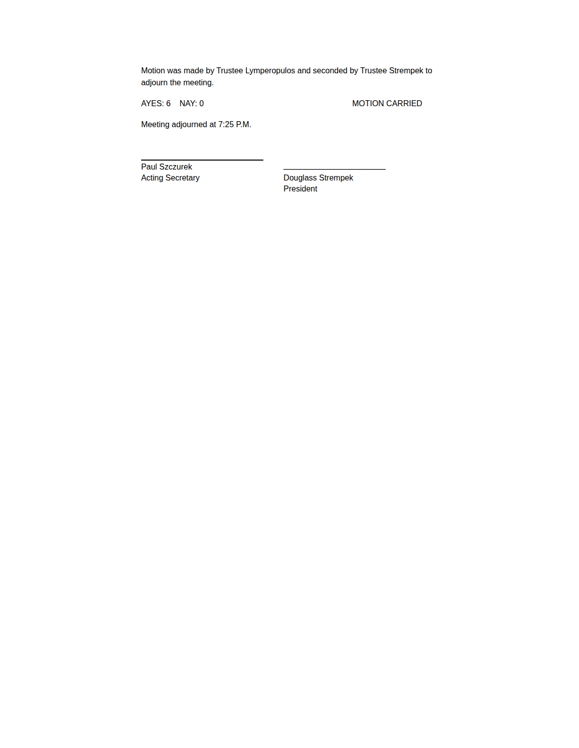Motion was made by Trustee Lymperopulos and seconded by Trustee Strempek to adjourn the meeting.
AYES: 6 NAY: 0MOTION CARRIED
Meeting adjourned at 7:25 P.M.
| Paul Szczurek Acting Secretary | _______________________ Douglass Strempek President |